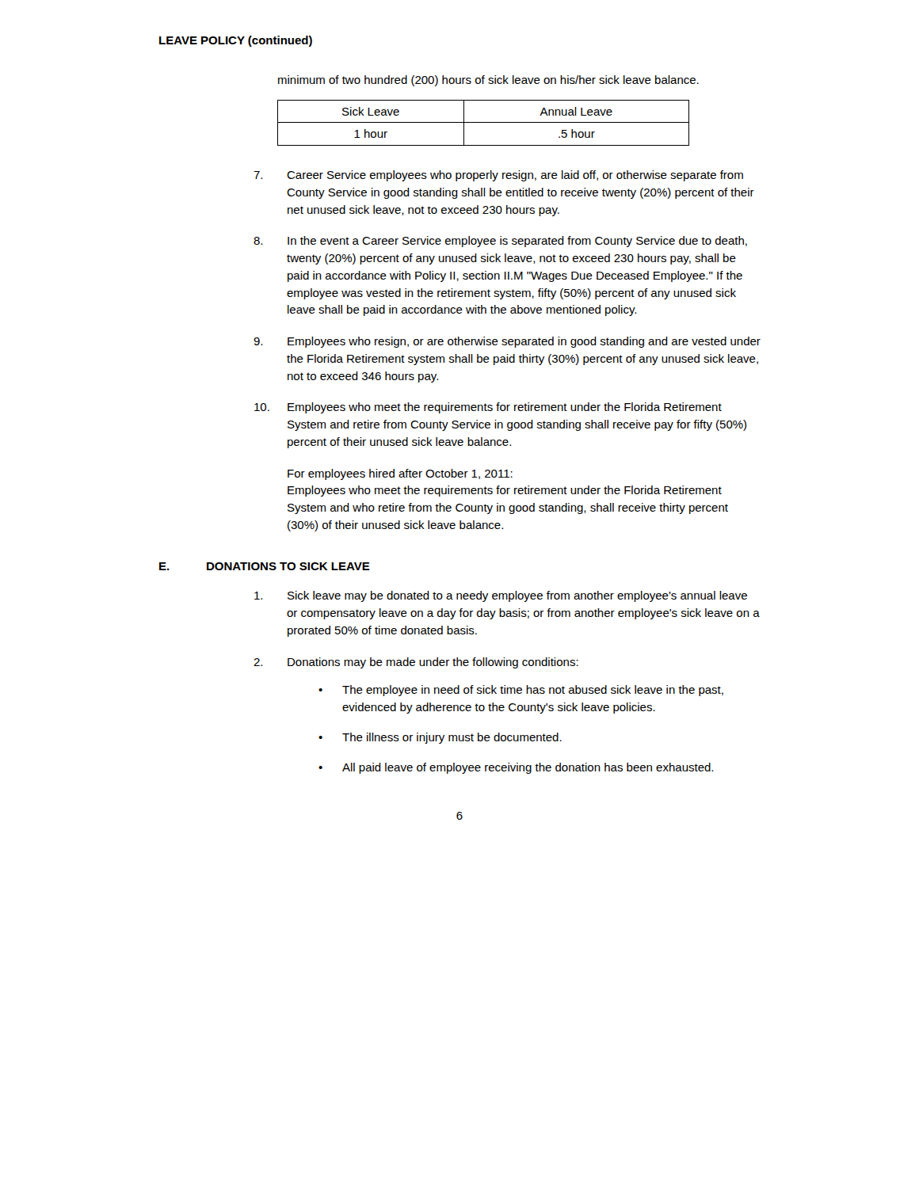LEAVE POLICY (continued)
minimum of two hundred (200) hours of sick leave on his/her sick leave balance.
| Sick Leave | Annual Leave |
| 1 hour | .5 hour |
7. Career Service employees who properly resign, are laid off, or otherwise separate from County Service in good standing shall be entitled to receive twenty (20%) percent of their net unused sick leave, not to exceed 230 hours pay.
8. In the event a Career Service employee is separated from County Service due to death, twenty (20%) percent of any unused sick leave, not to exceed 230 hours pay, shall be paid in accordance with Policy II, section II.M "Wages Due Deceased Employee." If the employee was vested in the retirement system, fifty (50%) percent of any unused sick leave shall be paid in accordance with the above mentioned policy.
9. Employees who resign, or are otherwise separated in good standing and are vested under the Florida Retirement system shall be paid thirty (30%) percent of any unused sick leave, not to exceed 346 hours pay.
10. Employees who meet the requirements for retirement under the Florida Retirement System and retire from County Service in good standing shall receive pay for fifty (50%) percent of their unused sick leave balance.
For employees hired after October 1, 2011:
Employees who meet the requirements for retirement under the Florida Retirement System and who retire from the County in good standing, shall receive thirty percent (30%) of their unused sick leave balance.
E. DONATIONS TO SICK LEAVE
1. Sick leave may be donated to a needy employee from another employee's annual leave or compensatory leave on a day for day basis; or from another employee's sick leave on a prorated 50% of time donated basis.
2. Donations may be made under the following conditions:
The employee in need of sick time has not abused sick leave in the past, evidenced by adherence to the County's sick leave policies.
The illness or injury must be documented.
All paid leave of employee receiving the donation has been exhausted.
6